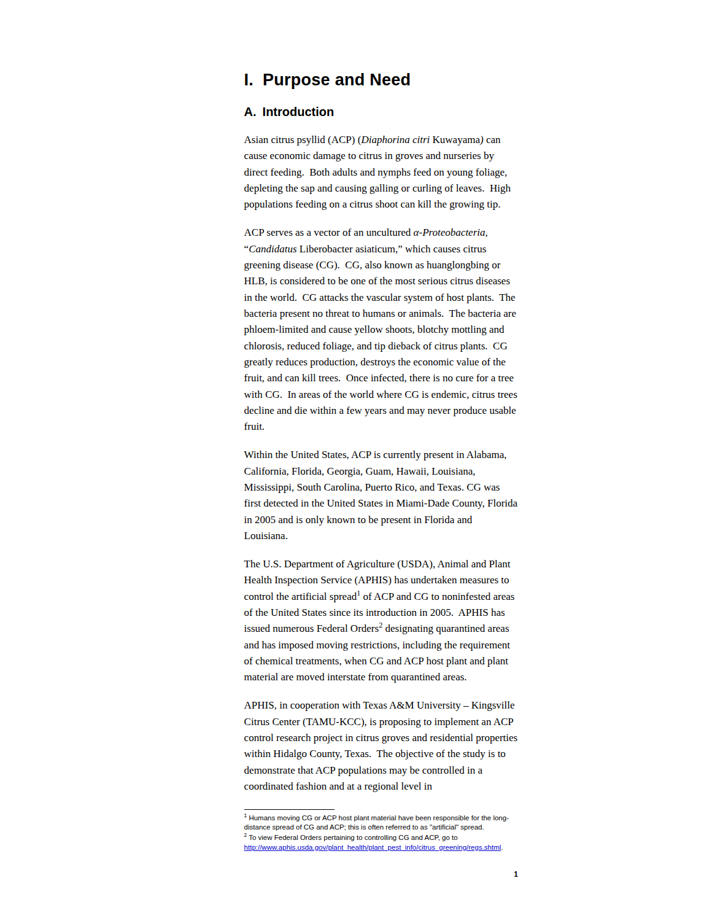I. Purpose and Need
A. Introduction
Asian citrus psyllid (ACP) (Diaphorina citri Kuwayama) can cause economic damage to citrus in groves and nurseries by direct feeding. Both adults and nymphs feed on young foliage, depleting the sap and causing galling or curling of leaves. High populations feeding on a citrus shoot can kill the growing tip.
ACP serves as a vector of an uncultured α-Proteobacteria, “Candidatus Liberobacter asiaticum,” which causes citrus greening disease (CG). CG, also known as huanglongbing or HLB, is considered to be one of the most serious citrus diseases in the world. CG attacks the vascular system of host plants. The bacteria present no threat to humans or animals. The bacteria are phloem-limited and cause yellow shoots, blotchy mottling and chlorosis, reduced foliage, and tip dieback of citrus plants. CG greatly reduces production, destroys the economic value of the fruit, and can kill trees. Once infected, there is no cure for a tree with CG. In areas of the world where CG is endemic, citrus trees decline and die within a few years and may never produce usable fruit.
Within the United States, ACP is currently present in Alabama, California, Florida, Georgia, Guam, Hawaii, Louisiana, Mississippi, South Carolina, Puerto Rico, and Texas. CG was first detected in the United States in Miami-Dade County, Florida in 2005 and is only known to be present in Florida and Louisiana.
The U.S. Department of Agriculture (USDA), Animal and Plant Health Inspection Service (APHIS) has undertaken measures to control the artificial spread1 of ACP and CG to noninfested areas of the United States since its introduction in 2005. APHIS has issued numerous Federal Orders2 designating quarantined areas and has imposed moving restrictions, including the requirement of chemical treatments, when CG and ACP host plant and plant material are moved interstate from quarantined areas.
APHIS, in cooperation with Texas A&M University – Kingsville Citrus Center (TAMU-KCC), is proposing to implement an ACP control research project in citrus groves and residential properties within Hidalgo County, Texas. The objective of the study is to demonstrate that ACP populations may be controlled in a coordinated fashion and at a regional level in
1 Humans moving CG or ACP host plant material have been responsible for the long-distance spread of CG and ACP; this is often referred to as "artificial" spread.
2 To view Federal Orders pertaining to controlling CG and ACP, go to http://www.aphis.usda.gov/plant_health/plant_pest_info/citrus_greening/regs.shtml.
1